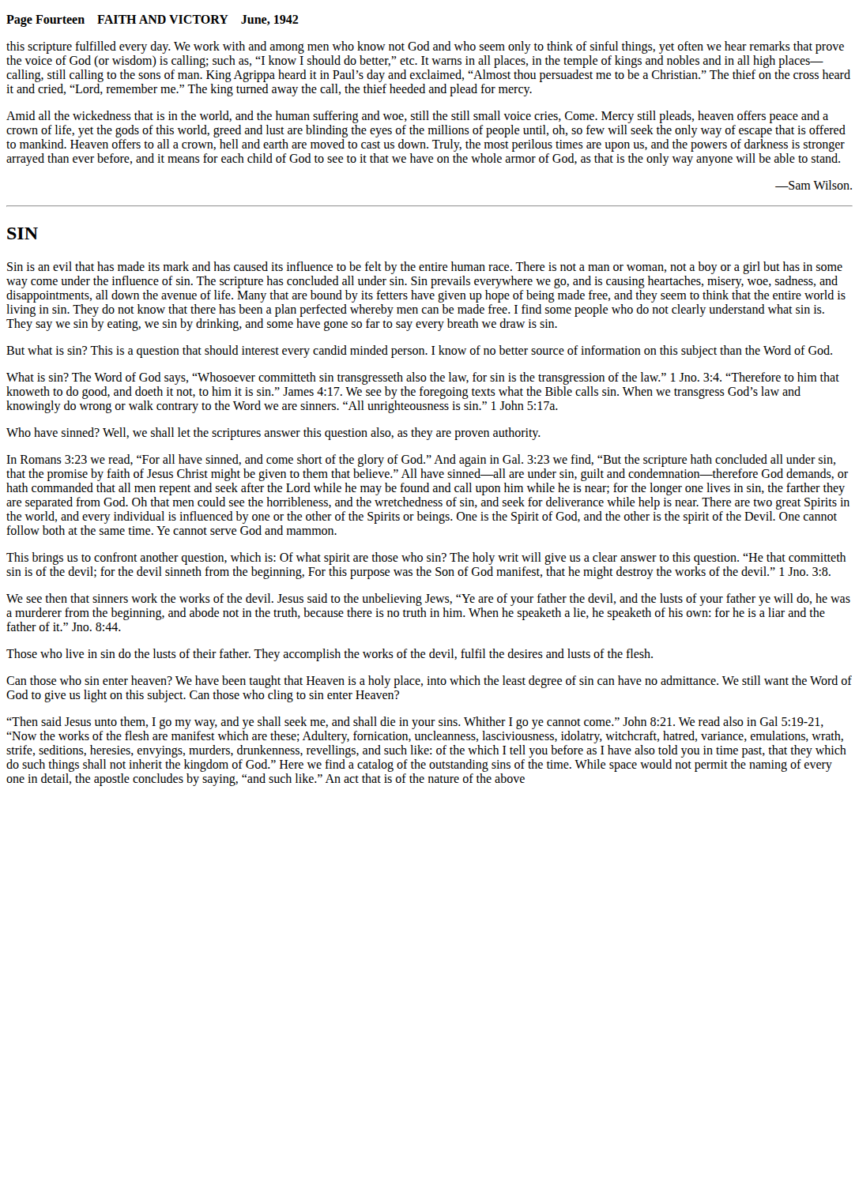Page Fourteen FAITH AND VICTORY June, 1942
this scripture fulfilled every day. We work with and among men who know not God and who seem only to think of sinful things, yet often we hear remarks that prove the voice of God (or wisdom) is calling; such as, “I know I should do better,” etc. It warns in all places, in the temple of kings and nobles and in all high places—calling, still calling to the sons of man. King Agrippa heard it in Paul’s day and exclaimed, “Almost thou persuadest me to be a Christian.” The thief on the cross heard it and cried, “Lord, remember me.” The king turned away the call, the thief heeded and plead for mercy.
Amid all the wickedness that is in the world, and the human suffering and woe, still the still small voice cries, Come. Mercy still pleads, heaven offers peace and a crown of life, yet the gods of this world, greed and lust are blinding the eyes of the millions of people until, oh, so few will seek the only way of escape that is offered to mankind. Heaven offers to all a crown, hell and earth are moved to cast us down. Truly, the most perilous times are upon us, and the powers of darkness is stronger arrayed than ever before, and it means for each child of God to see to it that we have on the whole armor of God, as that is the only way anyone will be able to stand.
—Sam Wilson.
SIN
Sin is an evil that has made its mark and has caused its influence to be felt by the entire human race. There is not a man or woman, not a boy or a girl but has in some way come under the influence of sin. The scripture has concluded all under sin. Sin prevails everywhere we go, and is causing heartaches, misery, woe, sadness, and disappointments, all down the avenue of life. Many that are bound by its fetters have given up hope of being made free, and they seem to think that the entire world is living in sin. They do not know that there has been a plan perfected whereby men can be made free. I find some people who do not clearly understand what sin is. They say we sin by eating, we sin by drinking, and some have gone so far to say every breath we draw is sin.
But what is sin? This is a question that should interest every candid minded person. I know of no better source of information on this subject than the Word of God.
What is sin? The Word of God says, “Whosoever committeth sin transgresseth also the law, for sin is the transgression of the law.” 1 Jno. 3:4. “Therefore to him that knoweth to do good, and doeth it not, to him it is sin.” James 4:17. We see by the foregoing texts what the Bible calls sin. When we transgress God’s law and knowingly do wrong or walk contrary to the Word we are sinners. “All unrighteousness is sin.” 1 John 5:17a.
Who have sinned? Well, we shall let the scriptures answer this question also, as they are proven authority.
In Romans 3:23 we read, “For all have sinned, and come short of the glory of God.” And again in Gal. 3:23 we find, “But the scripture hath concluded all under sin, that the promise by faith of Jesus Christ might be given to them that believe.” All have sinned—all are under sin, guilt and condemnation—therefore God demands, or hath commanded that all men repent and seek after the Lord while he may be found and call upon him while he is near; for the longer one lives in sin, the farther they are separated from God. Oh that men could see the horribleness, and the wretchedness of sin, and seek for deliverance while help is near. There are two great Spirits in the world, and every individual is influenced by one or the other of the Spirits or beings. One is the Spirit of God, and the other is the spirit of the Devil. One cannot follow both at the same time. Ye cannot serve God and mammon.
This brings us to confront another question, which is: Of what spirit are those who sin? The holy writ will give us a clear answer to this question. “He that committeth sin is of the devil; for the devil sinneth from the beginning, For this purpose was the Son of God manifest, that he might destroy the works of the devil.” 1 Jno. 3:8.
We see then that sinners work the works of the devil. Jesus said to the unbelieving Jews, “Ye are of your father the devil, and the lusts of your father ye will do, he was a murderer from the beginning, and abode not in the truth, because there is no truth in him. When he speaketh a lie, he speaketh of his own: for he is a liar and the father of it.” Jno. 8:44.
Those who live in sin do the lusts of their father. They accomplish the works of the devil, fulfil the desires and lusts of the flesh.
Can those who sin enter heaven? We have been taught that Heaven is a holy place, into which the least degree of sin can have no admittance. We still want the Word of God to give us light on this subject. Can those who cling to sin enter Heaven?
“Then said Jesus unto them, I go my way, and ye shall seek me, and shall die in your sins. Whither I go ye cannot come.” John 8:21. We read also in Gal 5:19-21, “Now the works of the flesh are manifest which are these; Adultery, fornication, uncleanness, lasciviousness, idolatry, witchcraft, hatred, variance, emulations, wrath, strife, seditions, heresies, envyings, murders, drunkenness, revellings, and such like: of the which I tell you before as I have also told you in time past, that they which do such things shall not inherit the kingdom of God.” Here we find a catalog of the outstanding sins of the time. While space would not permit the naming of every one in detail, the apostle concludes by saying, “and such like.” An act that is of the nature of the above